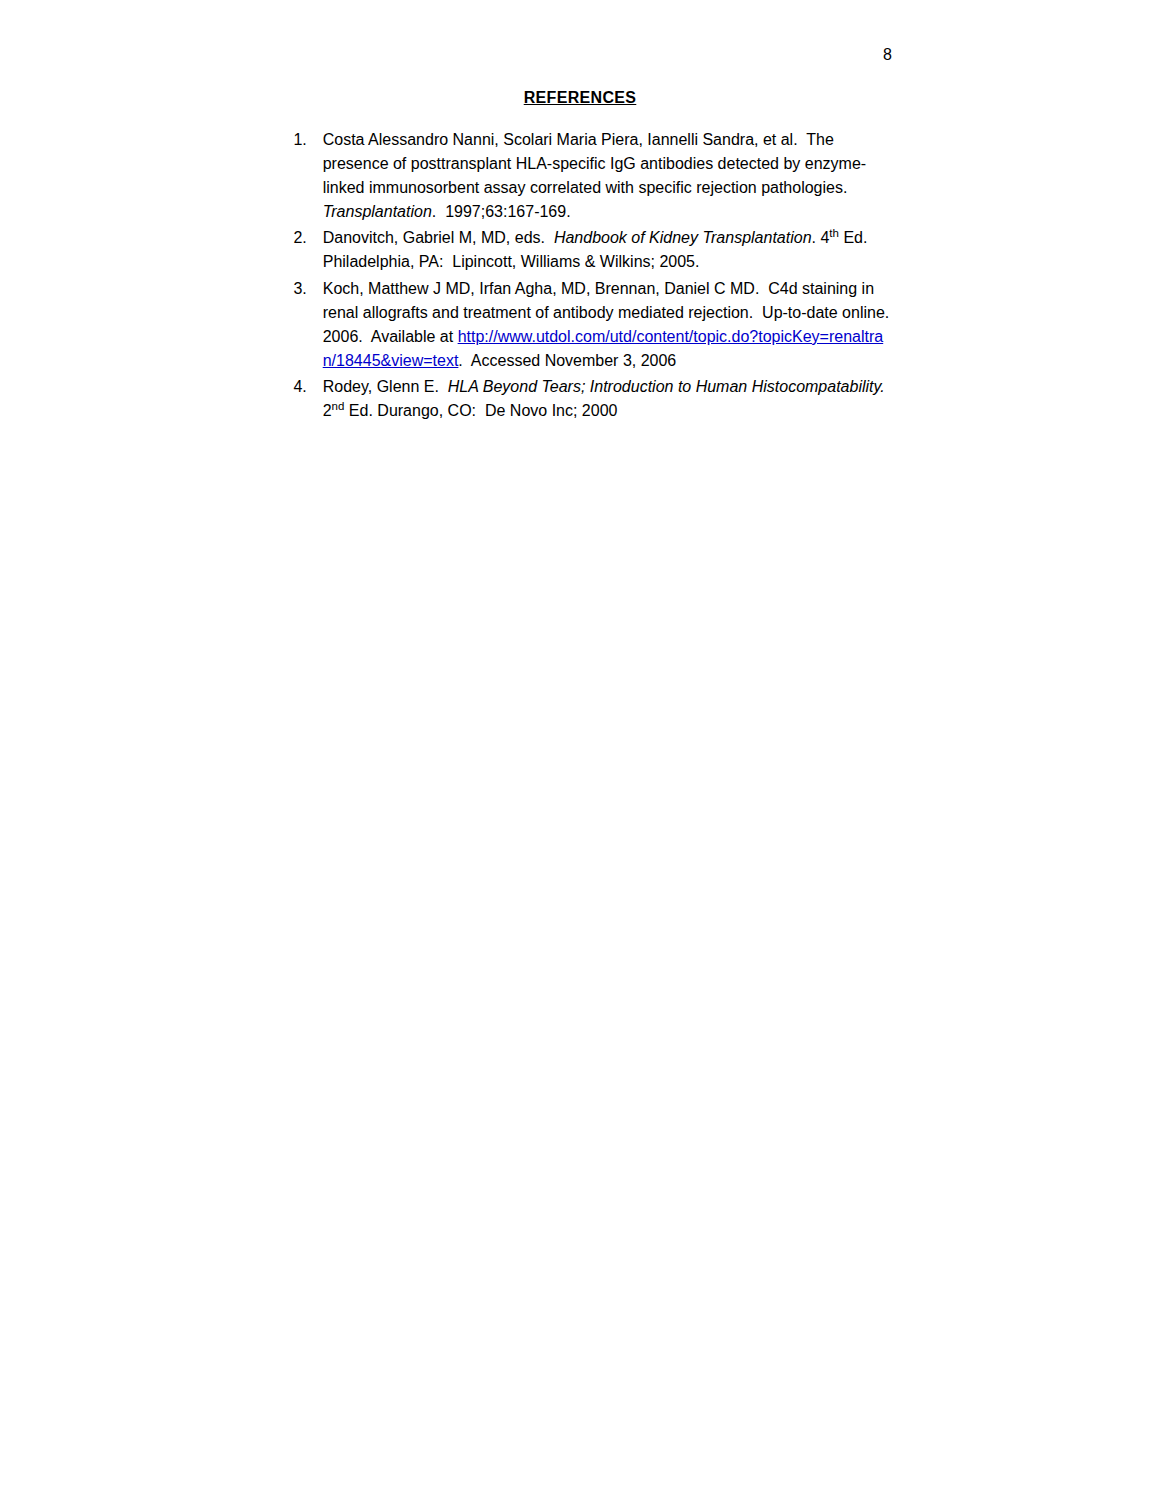8
REFERENCES
Costa Alessandro Nanni, Scolari Maria Piera, Iannelli Sandra, et al. The presence of posttransplant HLA-specific IgG antibodies detected by enzyme-linked immunosorbent assay correlated with specific rejection pathologies. Transplantation. 1997;63:167-169.
Danovitch, Gabriel M, MD, eds. Handbook of Kidney Transplantation. 4th Ed. Philadelphia, PA: Lipincott, Williams & Wilkins; 2005.
Koch, Matthew J MD, Irfan Agha, MD, Brennan, Daniel C MD. C4d staining in renal allografts and treatment of antibody mediated rejection. Up-to-date online. 2006. Available at http://www.utdol.com/utd/content/topic.do?topicKey=renaltran/18445&view=text. Accessed November 3, 2006
Rodey, Glenn E. HLA Beyond Tears; Introduction to Human Histocompatability. 2nd Ed. Durango, CO: De Novo Inc; 2000